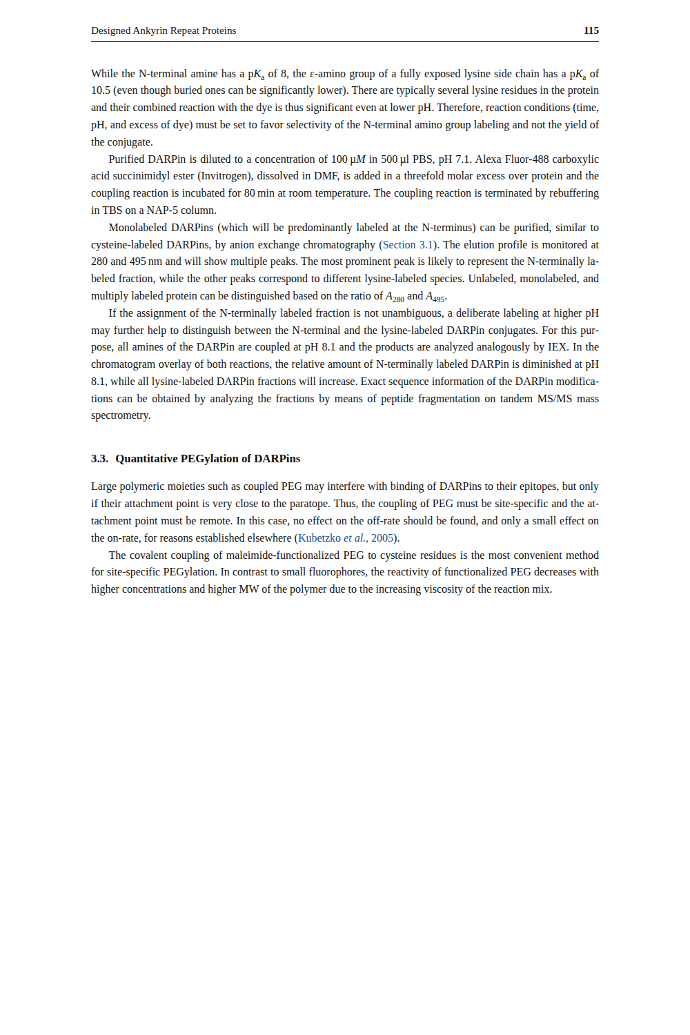Designed Ankyrin Repeat Proteins 115
While the N-terminal amine has a pKa of 8, the ε-amino group of a fully exposed lysine side chain has a pKa of 10.5 (even though buried ones can be significantly lower). There are typically several lysine residues in the protein and their combined reaction with the dye is thus significant even at lower pH. Therefore, reaction conditions (time, pH, and excess of dye) must be set to favor selectivity of the N-terminal amino group labeling and not the yield of the conjugate.
Purified DARPin is diluted to a concentration of 100 µM in 500 µl PBS, pH 7.1. Alexa Fluor-488 carboxylic acid succinimidyl ester (Invitrogen), dissolved in DMF, is added in a threefold molar excess over protein and the coupling reaction is incubated for 80 min at room temperature. The coupling reaction is terminated by rebuffering in TBS on a NAP-5 column.
Monolabeled DARPins (which will be predominantly labeled at the N-terminus) can be purified, similar to cysteine-labeled DARPins, by anion exchange chromatography (Section 3.1). The elution profile is monitored at 280 and 495 nm and will show multiple peaks. The most prominent peak is likely to represent the N-terminally labeled fraction, while the other peaks correspond to different lysine-labeled species. Unlabeled, monolabeled, and multiply labeled protein can be distinguished based on the ratio of A280 and A495.
If the assignment of the N-terminally labeled fraction is not unambiguous, a deliberate labeling at higher pH may further help to distinguish between the N-terminal and the lysine-labeled DARPin conjugates. For this purpose, all amines of the DARPin are coupled at pH 8.1 and the products are analyzed analogously by IEX. In the chromatogram overlay of both reactions, the relative amount of N-terminally labeled DARPin is diminished at pH 8.1, while all lysine-labeled DARPin fractions will increase. Exact sequence information of the DARPin modifications can be obtained by analyzing the fractions by means of peptide fragmentation on tandem MS/MS mass spectrometry.
3.3. Quantitative PEGylation of DARPins
Large polymeric moieties such as coupled PEG may interfere with binding of DARPins to their epitopes, but only if their attachment point is very close to the paratope. Thus, the coupling of PEG must be site-specific and the attachment point must be remote. In this case, no effect on the off-rate should be found, and only a small effect on the on-rate, for reasons established elsewhere (Kubetzko et al., 2005).
The covalent coupling of maleimide-functionalized PEG to cysteine residues is the most convenient method for site-specific PEGylation. In contrast to small fluorophores, the reactivity of functionalized PEG decreases with higher concentrations and higher MW of the polymer due to the increasing viscosity of the reaction mix.